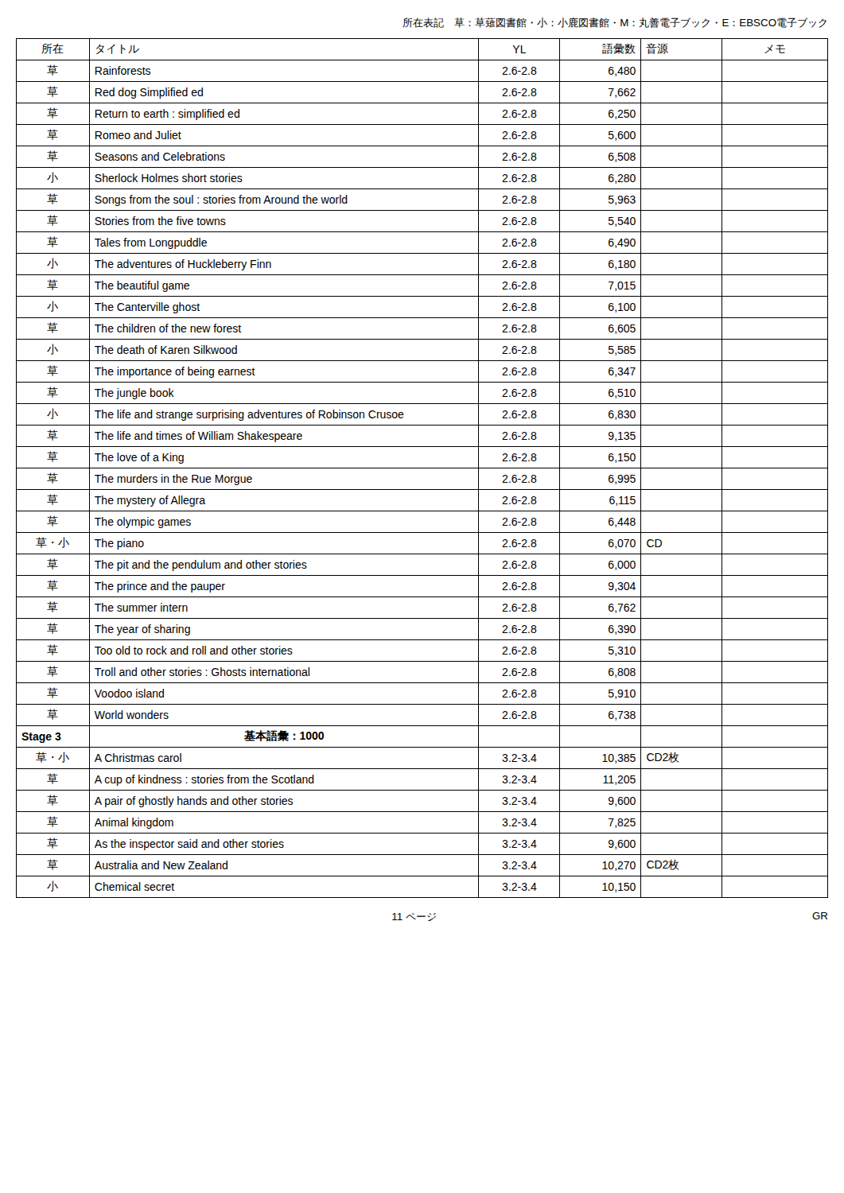所在表記　草：草薙図書館・小：小鹿図書館・M：丸善電子ブック・E：EBSCO電子ブック
| 所在 | タイトル | YL | 語彙数 | 音源 | メモ |
| --- | --- | --- | --- | --- | --- |
| 草 | Rainforests | 2.6-2.8 | 6,480 | | |
| 草 | Red dog Simplified ed | 2.6-2.8 | 7,662 | | |
| 草 | Return to earth : simplified ed | 2.6-2.8 | 6,250 | | |
| 草 | Romeo and Juliet | 2.6-2.8 | 5,600 | | |
| 草 | Seasons and Celebrations | 2.6-2.8 | 6,508 | | |
| 小 | Sherlock Holmes short stories | 2.6-2.8 | 6,280 | | |
| 草 | Songs from the soul : stories from Around the world | 2.6-2.8 | 5,963 | | |
| 草 | Stories from the five towns | 2.6-2.8 | 5,540 | | |
| 草 | Tales from Longpuddle | 2.6-2.8 | 6,490 | | |
| 小 | The adventures of Huckleberry Finn | 2.6-2.8 | 6,180 | | |
| 草 | The beautiful game | 2.6-2.8 | 7,015 | | |
| 小 | The Canterville ghost | 2.6-2.8 | 6,100 | | |
| 草 | The children of the new forest | 2.6-2.8 | 6,605 | | |
| 小 | The death of Karen Silkwood | 2.6-2.8 | 5,585 | | |
| 草 | The importance of being earnest | 2.6-2.8 | 6,347 | | |
| 草 | The jungle book | 2.6-2.8 | 6,510 | | |
| 小 | The life and strange surprising adventures of Robinson Crusoe | 2.6-2.8 | 6,830 | | |
| 草 | The life and times of William Shakespeare | 2.6-2.8 | 9,135 | | |
| 草 | The love of a King | 2.6-2.8 | 6,150 | | |
| 草 | The murders in the Rue Morgue | 2.6-2.8 | 6,995 | | |
| 草 | The mystery of Allegra | 2.6-2.8 | 6,115 | | |
| 草 | The olympic games | 2.6-2.8 | 6,448 | | |
| 草・小 | The piano | 2.6-2.8 | 6,070 | CD | |
| 草 | The pit and the pendulum and other stories | 2.6-2.8 | 6,000 | | |
| 草 | The prince and the pauper | 2.6-2.8 | 9,304 | | |
| 草 | The summer intern | 2.6-2.8 | 6,762 | | |
| 草 | The year of sharing | 2.6-2.8 | 6,390 | | |
| 草 | Too old to rock and roll and other stories | 2.6-2.8 | 5,310 | | |
| 草 | Troll and other stories : Ghosts international | 2.6-2.8 | 6,808 | | |
| 草 | Voodoo island | 2.6-2.8 | 5,910 | | |
| 草 | World wonders | 2.6-2.8 | 6,738 | | |
| Stage 3 | 基本語彙：1000 | | | | |
| 草・小 | A Christmas carol | 3.2-3.4 | 10,385 | CD2枚 | |
| 草 | A cup of kindness : stories from the Scotland | 3.2-3.4 | 11,205 | | |
| 草 | A pair of ghostly hands and other stories | 3.2-3.4 | 9,600 | | |
| 草 | Animal kingdom | 3.2-3.4 | 7,825 | | |
| 草 | As the inspector said and other stories | 3.2-3.4 | 9,600 | | |
| 草 | Australia and New Zealand | 3.2-3.4 | 10,270 | CD2枚 | |
| 小 | Chemical secret | 3.2-3.4 | 10,150 | | |
11 ページ GR